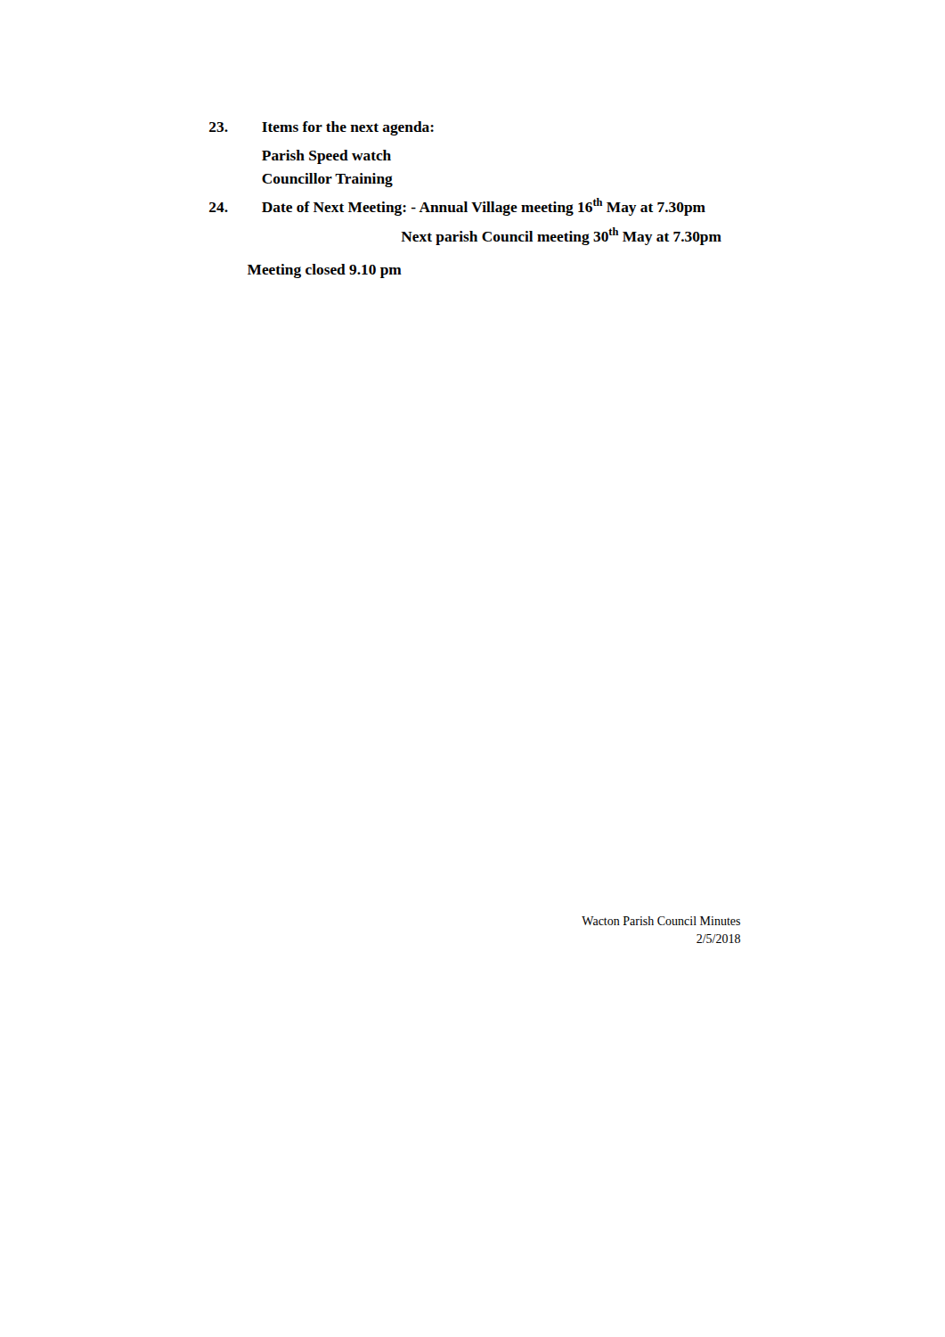23.
Items for the next agenda:
Parish Speed watch
Councillor Training
24.
Date of Next Meeting: - Annual Village meeting 16th May at 7.30pm
Next parish Council meeting 30th May at 7.30pm
Meeting closed 9.10 pm
Wacton Parish Council Minutes
2/5/2018